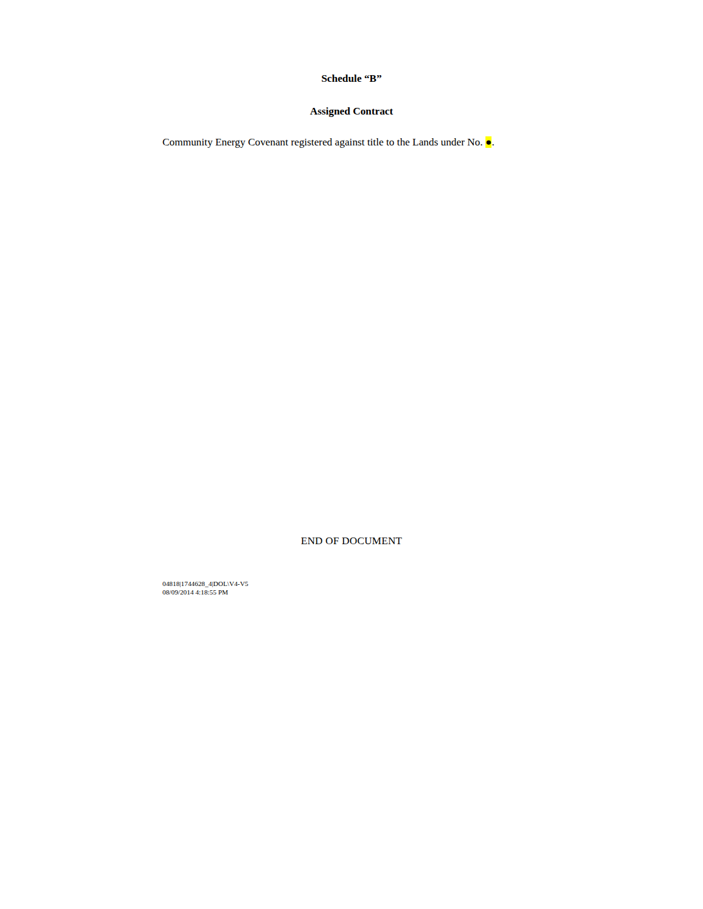Schedule “B”
Assigned Contract
Community Energy Covenant registered against title to the Lands under No. ●.
END OF DOCUMENT
04818|1744628_4|DOL\V4-V5
08/09/2014 4:18:55 PM